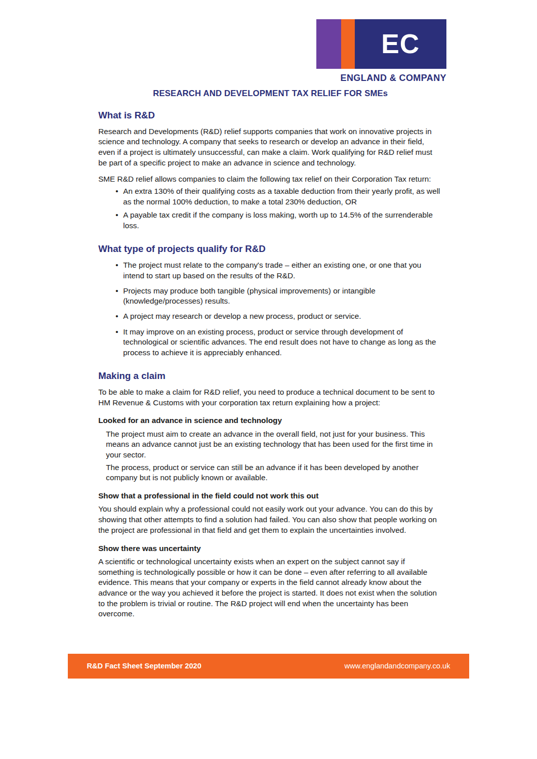EC
ENGLAND & COMPANY
RESEARCH AND DEVELOPMENT TAX RELIEF FOR SMEs
What is R&D
Research and Developments (R&D) relief supports companies that work on innovative projects in science and technology. A company that seeks to research or develop an advance in their field, even if a project is ultimately unsuccessful, can make a claim. Work qualifying for R&D relief must be part of a specific project to make an advance in science and technology.
SME R&D relief allows companies to claim the following tax relief on their Corporation Tax return:
An extra 130% of their qualifying costs as a taxable deduction from their yearly profit, as well as the normal 100% deduction, to make a total 230% deduction, OR
A payable tax credit if the company is loss making, worth up to 14.5% of the surrenderable loss.
What type of projects qualify for R&D
The project must relate to the company's trade – either an existing one, or one that you intend to start up based on the results of the R&D.
Projects may produce both tangible (physical improvements) or intangible (knowledge/processes) results.
A project may research or develop a new process, product or service.
It may improve on an existing process, product or service through development of technological or scientific advances. The end result does not have to change as long as the process to achieve it is appreciably enhanced.
Making a claim
To be able to make a claim for R&D relief, you need to produce a technical document to be sent to HM Revenue & Customs with your corporation tax return explaining how a project:
Looked for an advance in science and technology
The project must aim to create an advance in the overall field, not just for your business. This means an advance cannot just be an existing technology that has been used for the first time in your sector.
The process, product or service can still be an advance if it has been developed by another company but is not publicly known or available.
Show that a professional in the field could not work this out
You should explain why a professional could not easily work out your advance. You can do this by showing that other attempts to find a solution had failed. You can also show that people working on the project are professional in that field and get them to explain the uncertainties involved.
Show there was uncertainty
A scientific or technological uncertainty exists when an expert on the subject cannot say if something is technologically possible or how it can be done – even after referring to all available evidence. This means that your company or experts in the field cannot already know about the advance or the way you achieved it before the project is started. It does not exist when the solution to the problem is trivial or routine. The R&D project will end when the uncertainty has been overcome.
R&D Fact Sheet September 2020
www.englandandcompany.co.uk